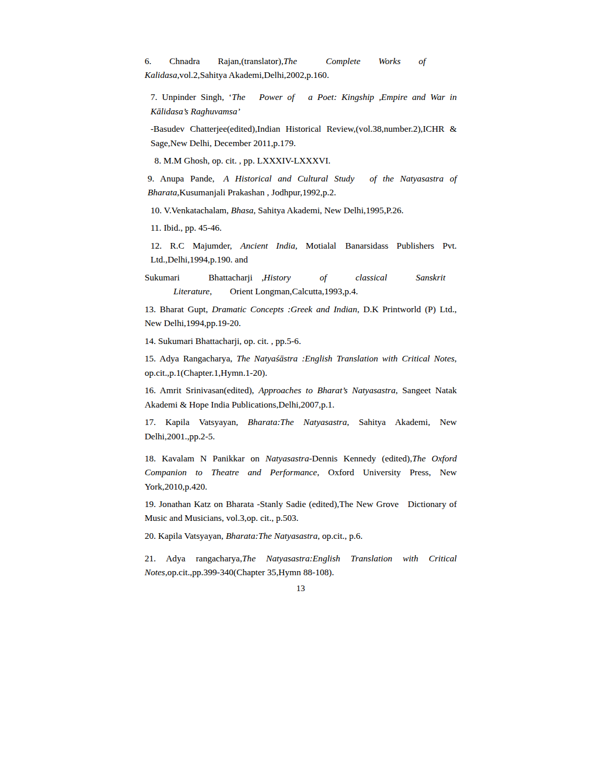6. Chnadra Rajan,(translator),The Complete Works of Kalidasa,vol.2,Sahitya Akademi,Delhi,2002,p.160.
7. Unpinder Singh, ‘The Power of a Poet: Kingship ,Empire and War in Kālidasa’s Raghuvamsa’
-Basudev Chatterjee(edited),Indian Historical Review,(vol.38,number.2),ICHR & Sage,New Delhi, December 2011,p.179.
8. M.M Ghosh, op. cit. , pp. LXXXIV-LXXXVI.
9. Anupa Pande, A Historical and Cultural Study of the Natyasastra of Bharata, Kusumanjali Prakashan , Jodhpur,1992,p.2.
10. V.Venkatachalam, Bhasa, Sahitya Akademi, New Delhi,1995,P.26.
11. Ibid., pp. 45-46.
12. R.C Majumder, Ancient India, Motialal Banarsidass Publishers Pvt. Ltd.,Delhi,1994,p.190. and
Sukumari Bhattacharji ,History of classical Sanskrit Literature, Orient Longman,Calcutta,1993,p.4.
13. Bharat Gupt, Dramatic Concepts :Greek and Indian, D.K Printworld (P) Ltd., New Delhi,1994,pp.19-20.
14. Sukumari Bhattacharji, op. cit. , pp.5-6.
15. Adya Rangacharya, The Natyaśāstra :English Translation with Critical Notes, op.cit.,p.1(Chapter.1,Hymn.1-20).
16. Amrit Srinivasan(edited), Approaches to Bharat’s Natyasastra, Sangeet Natak Akademi & Hope India Publications,Delhi,2007,p.1.
17. Kapila Vatsyayan, Bharata:The Natyasastra, Sahitya Akademi, New Delhi,2001.,pp.2-5.
18. Kavalam N Panikkar on Natyasastra-Dennis Kennedy (edited),The Oxford Companion to Theatre and Performance, Oxford University Press, New York,2010,p.420.
19. Jonathan Katz on Bharata -Stanly Sadie (edited),The New Grove Dictionary of Music and Musicians, vol.3,op. cit., p.503.
20. Kapila Vatsyayan, Bharata:The Natyasastra, op.cit., p.6.
21. Adya rangacharya,The Natyasastra:English Translation with Critical Notes,op.cit.,pp.399-340(Chapter 35,Hymn 88-108).
13